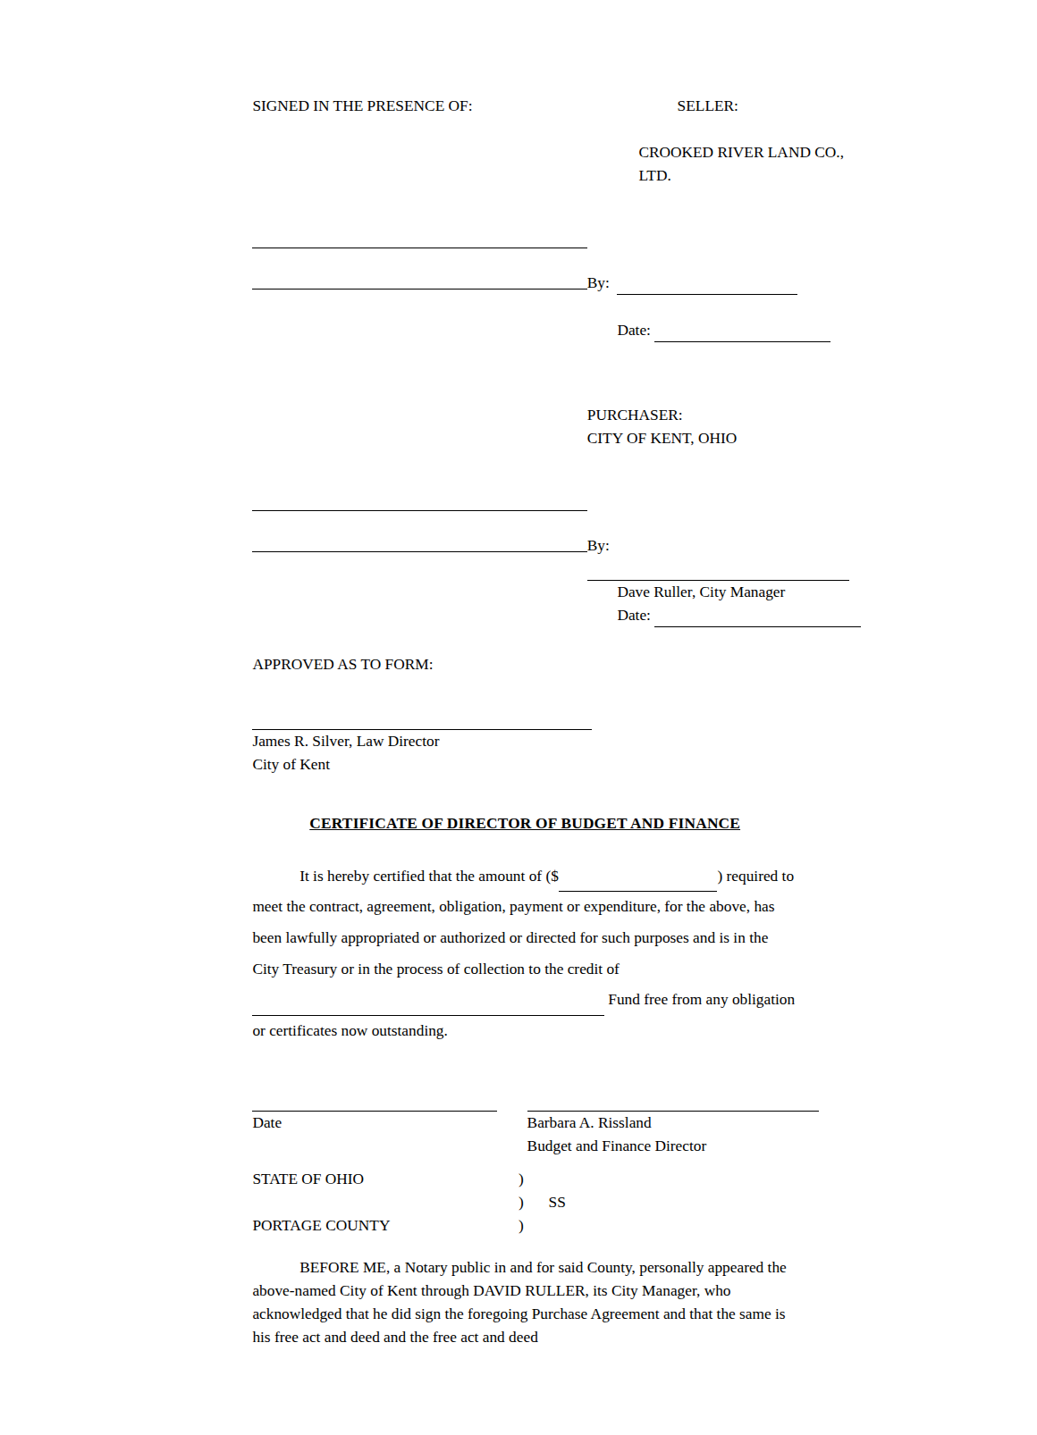| SIGNED IN THE PRESENCE OF: | SELLER: |
| | CROOKED RIVER LAND CO., LTD. |
| | By: |
| | Date: |
| | PURCHASER: CITY OF KENT, OHIO |
| | By: Dave Ruller, City Manager Date: |
APPROVED AS TO FORM:
James R. Silver, Law Director
City of Kent
CERTIFICATE OF DIRECTOR OF BUDGET AND FINANCE
It is hereby certified that the amount of ($ ) required to meet the contract, agreement, obligation, payment or expenditure, for the above, has been lawfully appropriated or authorized or directed for such purposes and is in the City Treasury or in the process of collection to the credit of Fund free from any obligation or certificates now outstanding.
| Date | Barbara A. Rissland Budget and Finance Director |
| STATE OF OHIO | ) | |
| | ) | SS |
| PORTAGE COUNTY | ) | |
BEFORE ME, a Notary public in and for said County, personally appeared the above-named City of Kent through DAVID RULLER, its City Manager, who acknowledged that he did sign the foregoing Purchase Agreement and that the same is his free act and deed and the free act and deed